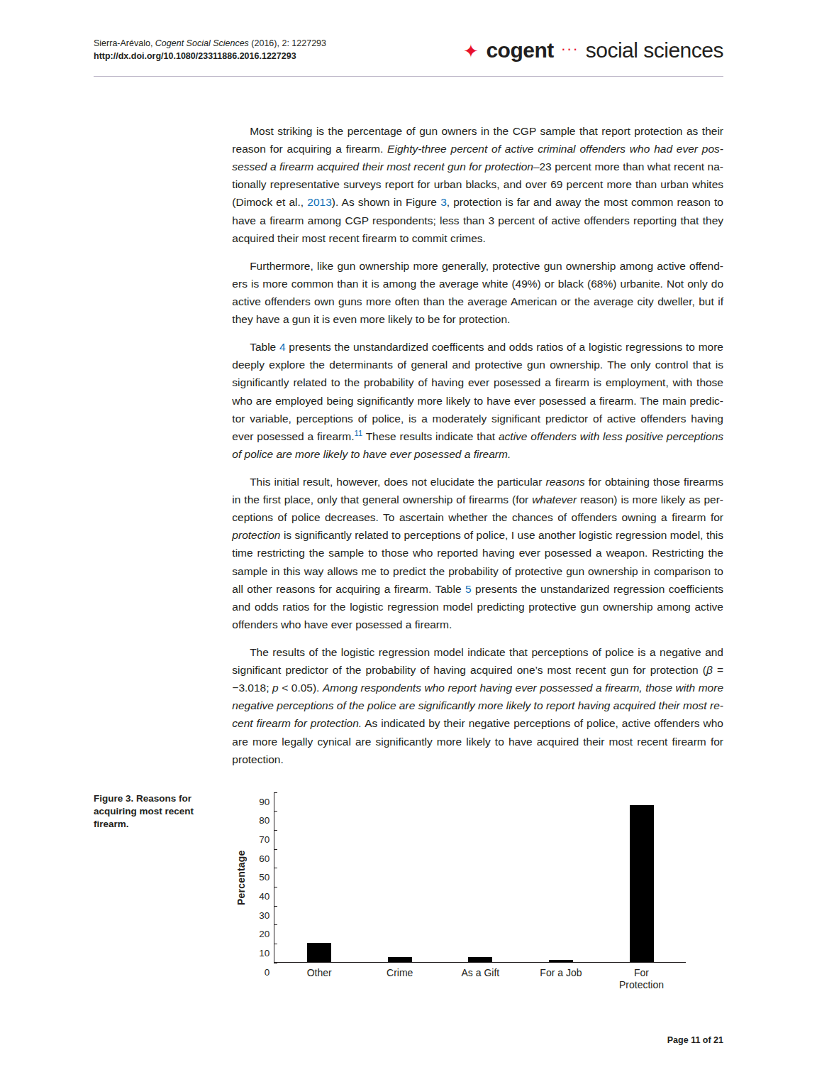Sierra-Arévalo, Cogent Social Sciences (2016), 2: 1227293
http://dx.doi.org/10.1080/23311886.2016.1227293
✦cogent···social sciences
Most striking is the percentage of gun owners in the CGP sample that report protection as their reason for acquiring a firearm. Eighty-three percent of active criminal offenders who had ever possessed a firearm acquired their most recent gun for protection–23 percent more than what recent nationally representative surveys report for urban blacks, and over 69 percent more than urban whites (Dimock et al., 2013). As shown in Figure 3, protection is far and away the most common reason to have a firearm among CGP respondents; less than 3 percent of active offenders reporting that they acquired their most recent firearm to commit crimes.
Furthermore, like gun ownership more generally, protective gun ownership among active offenders is more common than it is among the average white (49%) or black (68%) urbanite. Not only do active offenders own guns more often than the average American or the average city dweller, but if they have a gun it is even more likely to be for protection.
Table 4 presents the unstandardized coefficents and odds ratios of a logistic regressions to more deeply explore the determinants of general and protective gun ownership. The only control that is significantly related to the probability of having ever posessed a firearm is employment, with those who are employed being significantly more likely to have ever posessed a firearm. The main predictor variable, perceptions of police, is a moderately significant predictor of active offenders having ever posessed a firearm.11 These results indicate that active offenders with less positive perceptions of police are more likely to have ever posessed a firearm.
This initial result, however, does not elucidate the particular reasons for obtaining those firearms in the first place, only that general ownership of firearms (for whatever reason) is more likely as perceptions of police decreases. To ascertain whether the chances of offenders owning a firearm for protection is significantly related to perceptions of police, I use another logistic regression model, this time restricting the sample to those who reported having ever posessed a weapon. Restricting the sample in this way allows me to predict the probability of protective gun ownership in comparison to all other reasons for acquiring a firearm. Table 5 presents the unstandarized regression coefficients and odds ratios for the logistic regression model predicting protective gun ownership among active offenders who have ever posessed a firearm.
The results of the logistic regression model indicate that perceptions of police is a negative and significant predictor of the probability of having acquired one’s most recent gun for protection (β = −3.018; p < 0.05). Among respondents who report having ever possessed a firearm, those with more negative perceptions of the police are significantly more likely to report having acquired their most recent firearm for protection. As indicated by their negative perceptions of police, active offenders who are more legally cynical are significantly more likely to have acquired their most recent firearm for protection.
Figure 3. Reasons for acquiring most recent firearm.
Percentage
90 80 70 60 50 40 30 20 10 0
Other
Crime
As a Gift
For a Job
For
Protection
Page 11 of 21